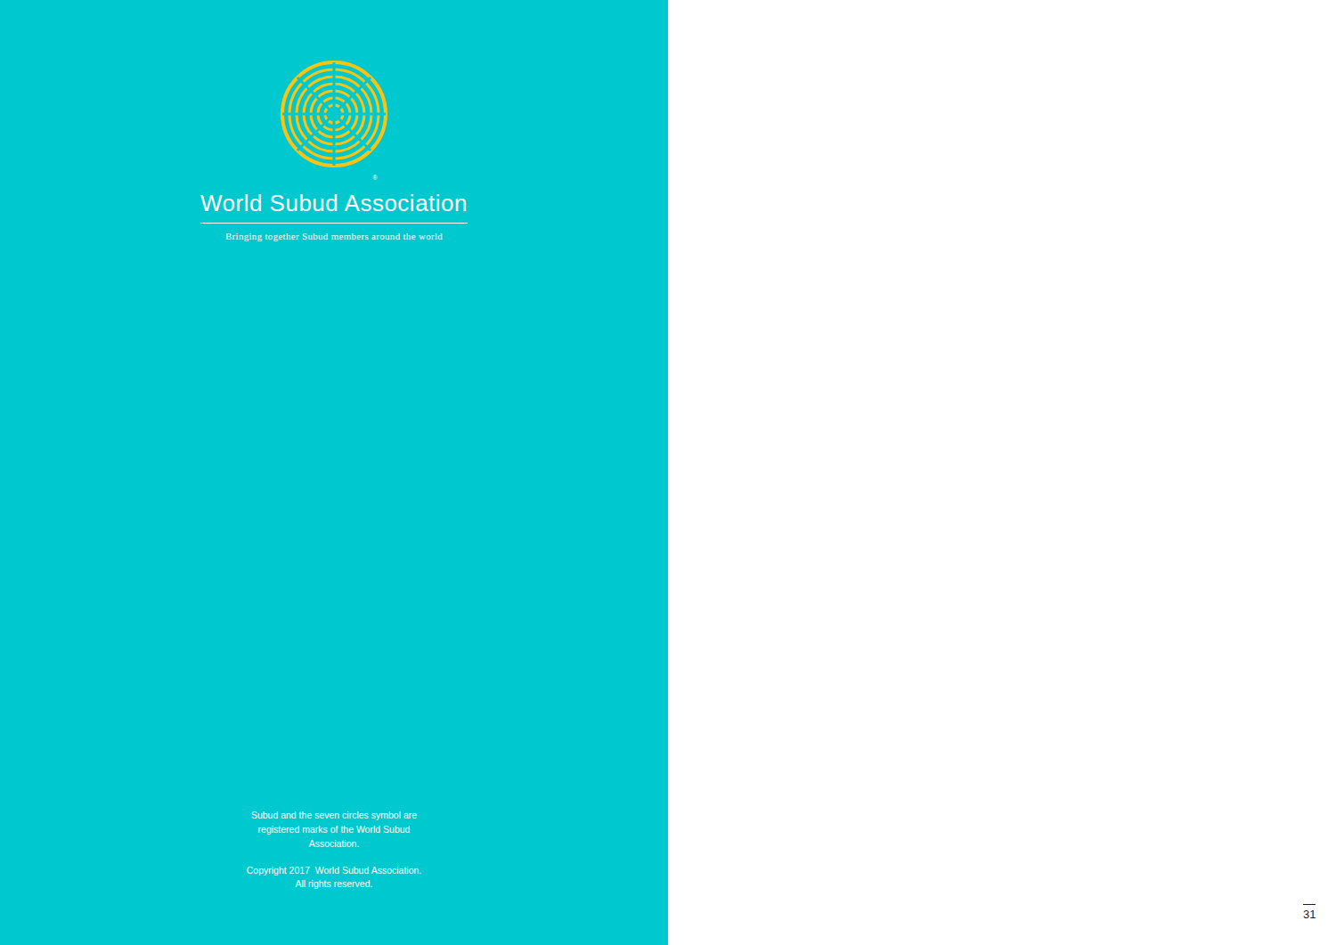®
World Subud Association
Bringing together Subud members around the world
Subud and the seven circles symbol are
registered marks of the World Subud
Association.
Copyright 2017 World Subud Association.
All rights reserved.
31